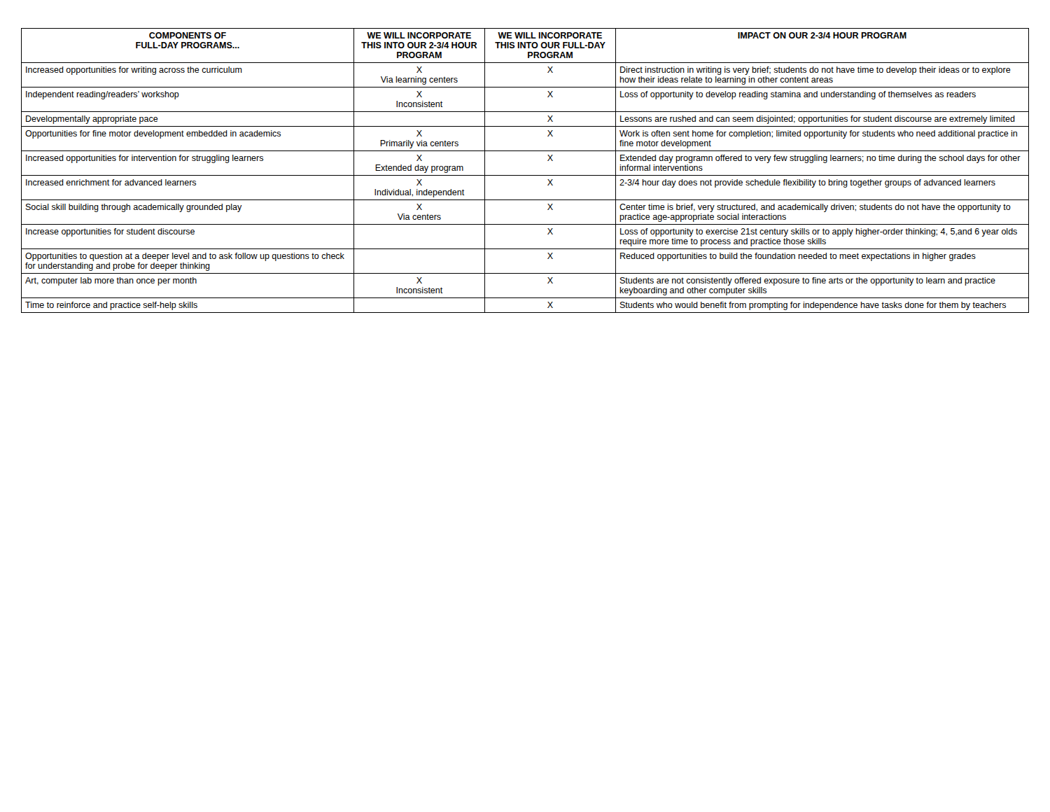| COMPONENTS OF FULL-DAY PROGRAMS... | WE WILL INCORPORATE THIS INTO OUR 2-3/4 HOUR PROGRAM | WE WILL INCORPORATE THIS INTO OUR FULL-DAY PROGRAM | IMPACT ON OUR 2-3/4 HOUR PROGRAM |
| --- | --- | --- | --- |
| Increased opportunities for writing across the curriculum | X Via learning centers | X | Direct instruction in writing is very brief; students do not have time to develop their ideas or to explore how their ideas relate to learning in other content areas |
| Independent reading/readers’ workshop | X Inconsistent | X | Loss of opportunity to develop reading stamina and understanding of themselves as readers |
| Developmentally appropriate pace | | X | Lessons are rushed and can seem disjointed; opportunities for student discourse are extremely limited |
| Opportunities for fine motor development embedded in academics | X Primarily via centers | X | Work is often sent home for completion; limited opportunity for students who need additional practice in fine motor development |
| Increased opportunities for intervention for struggling learners | X Extended day program | X | Extended day programn offered to very few struggling learners; no time during the school days for other informal interventions |
| Increased enrichment for advanced learners | X Individual, independent | X | 2-3/4 hour day does not provide schedule flexibility to bring together groups of advanced learners |
| Social skill building through academically grounded play | X Via centers | X | Center time is brief, very structured, and academically driven; students do not have the opportunity to practice age-appropriate social interactions |
| Increase opportunities for student discourse | | X | Loss of opportunity to exercise 21st century skills or to apply higher-order thinking; 4, 5,and 6 year olds require more time to process and practice those skills |
| Opportunities to question at a deeper level and to ask follow up questions to check for understanding and probe for deeper thinking | | X | Reduced opportunities to build the foundation needed to meet expectations in higher grades |
| Art, computer lab more than once per month | X Inconsistent | X | Students are not consistently offered exposure to fine arts or the opportunity to learn and practice keyboarding and other computer skills |
| Time to reinforce and practice self-help skills | | X | Students who would benefit from prompting for independence have tasks done for them by teachers |